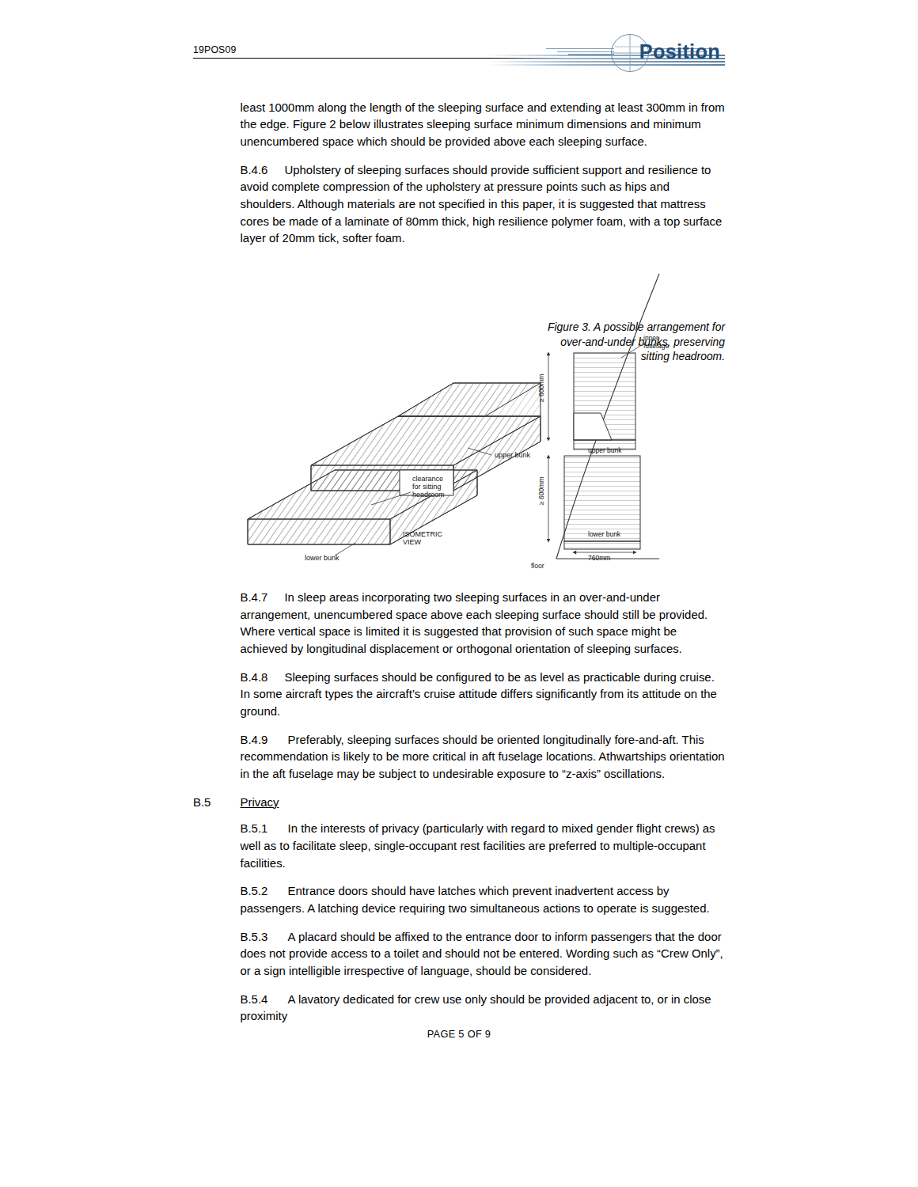19POS09
Position
least 1000mm along the length of the sleeping surface and extending at least 300mm in from the edge. Figure 2 below illustrates sleeping surface minimum dimensions and minimum unencumbered space which should be provided above each sleeping surface.
B.4.6 Upholstery of sleeping surfaces should provide sufficient support and resilience to avoid complete compression of the upholstery at pressure points such as hips and shoulders. Although materials are not specified in this paper, it is suggested that mattress cores be made of a laminate of 80mm thick, high resilience polymer foam, with a top surface layer of 20mm tick, softer foam.
Figure 3. A possible arrangement for over-and-under bunks, preserving sitting headroom.
upper bunk clearance for sitting headroom ISOMETRIC VIEW lower bunk ≥ 600mm ≥ 600mm 760mm upper bunk lower bunk floor inner fuselage
B.4.7 In sleep areas incorporating two sleeping surfaces in an over-and-under arrangement, unencumbered space above each sleeping surface should still be provided. Where vertical space is limited it is suggested that provision of such space might be achieved by longitudinal displacement or orthogonal orientation of sleeping surfaces.
B.4.8 Sleeping surfaces should be configured to be as level as practicable during cruise. In some aircraft types the aircraft’s cruise attitude differs significantly from its attitude on the ground.
B.4.9 Preferably, sleeping surfaces should be oriented longitudinally fore-and-aft. This recommendation is likely to be more critical in aft fuselage locations. Athwartships orientation in the aft fuselage may be subject to undesirable exposure to “z-axis” oscillations.
B.5
Privacy
B.5.1 In the interests of privacy (particularly with regard to mixed gender flight crews) as well as to facilitate sleep, single-occupant rest facilities are preferred to multiple-occupant facilities.
B.5.2 Entrance doors should have latches which prevent inadvertent access by passengers. A latching device requiring two simultaneous actions to operate is suggested.
B.5.3 A placard should be affixed to the entrance door to inform passengers that the door does not provide access to a toilet and should not be entered. Wording such as “Crew Only”, or a sign intelligible irrespective of language, should be considered.
B.5.4 A lavatory dedicated for crew use only should be provided adjacent to, or in close proximity
PAGE 5 OF 9